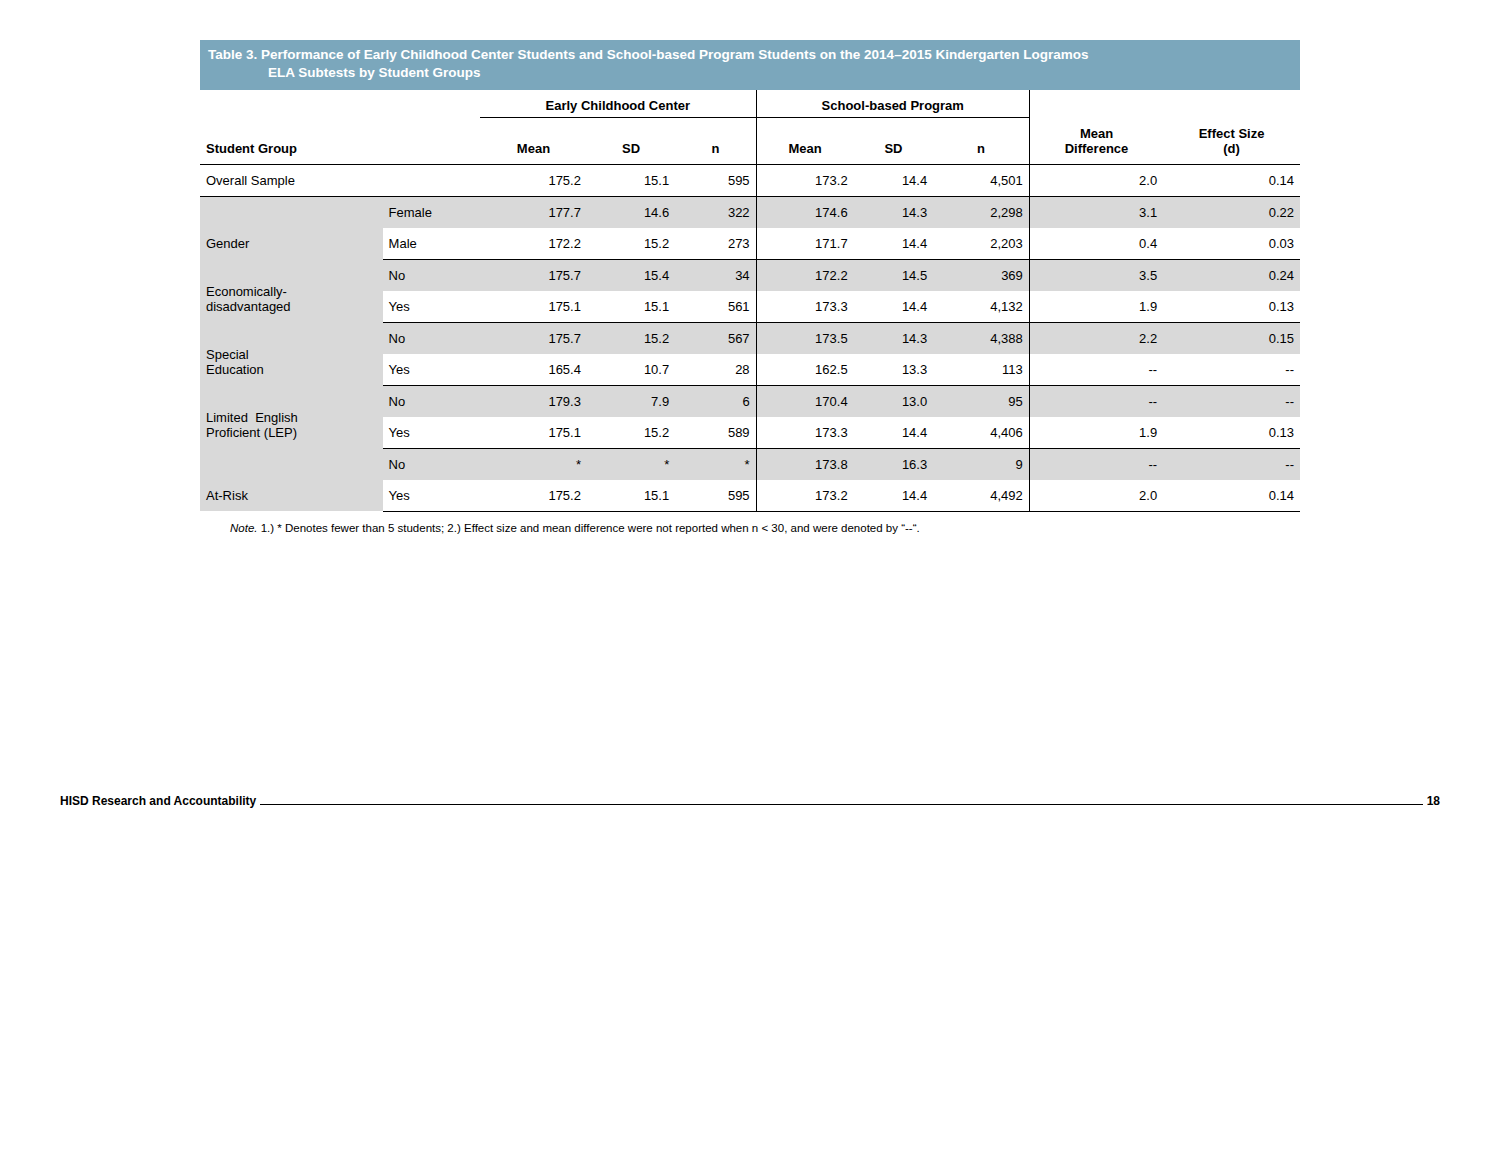Table 3. Performance of Early Childhood Center Students and School-based Program Students on the 2014–2015 Kindergarten Logramos ELA Subtests by Student Groups
| | Early Childhood Center | School-based Program | |
| --- | --- | --- | --- |
| Student Group | Mean | SD | n | Mean | SD | n | Mean Difference | Effect Size (d) |
| Overall Sample | 175.2 | 15.1 | 595 | 173.2 | 14.4 | 4,501 | 2.0 | 0.14 |
| Gender | Female | 177.7 | 14.6 | 322 | 174.6 | 14.3 | 2,298 | 3.1 | 0.22 |
| Male | 172.2 | 15.2 | 273 | 171.7 | 14.4 | 2,203 | 0.4 | 0.03 |
| Economically- disadvantaged | No | 175.7 | 15.4 | 34 | 172.2 | 14.5 | 369 | 3.5 | 0.24 |
| Yes | 175.1 | 15.1 | 561 | 173.3 | 14.4 | 4,132 | 1.9 | 0.13 |
| Special Education | No | 175.7 | 15.2 | 567 | 173.5 | 14.3 | 4,388 | 2.2 | 0.15 |
| Yes | 165.4 | 10.7 | 28 | 162.5 | 13.3 | 113 | -- | -- |
| Limited English Proficient (LEP) | No | 179.3 | 7.9 | 6 | 170.4 | 13.0 | 95 | -- | -- |
| Yes | 175.1 | 15.2 | 589 | 173.3 | 14.4 | 4,406 | 1.9 | 0.13 |
| At-Risk | No | * | * | * | 173.8 | 16.3 | 9 | -- | -- |
| Yes | 175.2 | 15.1 | 595 | 173.2 | 14.4 | 4,492 | 2.0 | 0.14 |
Note. 1.) * Denotes fewer than 5 students; 2.) Effect size and mean difference were not reported when n < 30, and were denoted by “--“.
HISD Research and Accountability 18